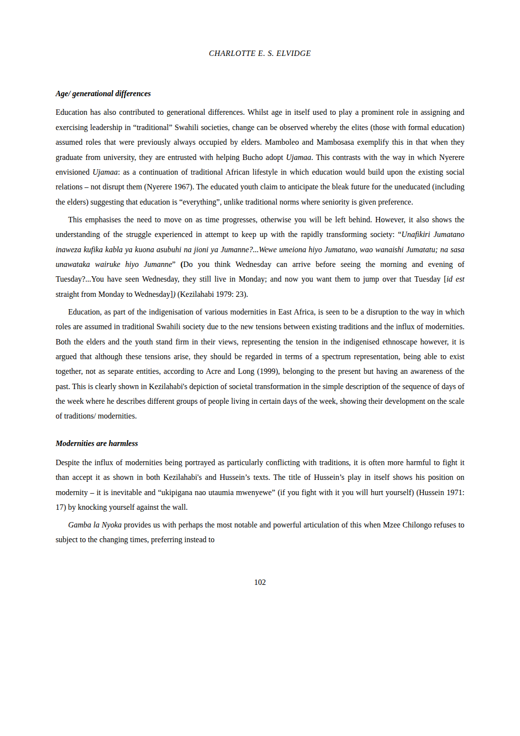CHARLOTTE E. S. ELVIDGE
Age/ generational differences
Education has also contributed to generational differences. Whilst age in itself used to play a prominent role in assigning and exercising leadership in “traditional” Swahili societies, change can be observed whereby the elites (those with formal education) assumed roles that were previously always occupied by elders. Mamboleo and Mambosasa exemplify this in that when they graduate from university, they are entrusted with helping Bucho adopt Ujamaa. This contrasts with the way in which Nyerere envisioned Ujamaa: as a continuation of traditional African lifestyle in which education would build upon the existing social relations – not disrupt them (Nyerere 1967). The educated youth claim to anticipate the bleak future for the uneducated (including the elders) suggesting that education is “everything”, unlike traditional norms where seniority is given preference.
This emphasises the need to move on as time progresses, otherwise you will be left behind. However, it also shows the understanding of the struggle experienced in attempt to keep up with the rapidly transforming society: “Unafikiri Jumatano inaweza kufika kabla ya kuona asubuhi na jioni ya Jumanne?...Wewe umeiona hiyo Jumatano, wao wanaishi Jumatatu; na sasa unawataka wairuke hiyo Jumanne” (Do you think Wednesday can arrive before seeing the morning and evening of Tuesday?...You have seen Wednesday, they still live in Monday; and now you want them to jump over that Tuesday [id est straight from Monday to Wednesday]) (Kezilahabi 1979: 23).
Education, as part of the indigenisation of various modernities in East Africa, is seen to be a disruption to the way in which roles are assumed in traditional Swahili society due to the new tensions between existing traditions and the influx of modernities. Both the elders and the youth stand firm in their views, representing the tension in the indigenised ethnoscape however, it is argued that although these tensions arise, they should be regarded in terms of a spectrum representation, being able to exist together, not as separate entities, according to Acre and Long (1999), belonging to the present but having an awareness of the past. This is clearly shown in Kezilahabi's depiction of societal transformation in the simple description of the sequence of days of the week where he describes different groups of people living in certain days of the week, showing their development on the scale of traditions/ modernities.
Modernities are harmless
Despite the influx of modernities being portrayed as particularly conflicting with traditions, it is often more harmful to fight it than accept it as shown in both Kezilahabi's and Hussein’s texts. The title of Hussein’s play in itself shows his position on modernity – it is inevitable and “ukipigana nao utaumia mwenyewe” (if you fight with it you will hurt yourself) (Hussein 1971: 17) by knocking yourself against the wall.
Gamba la Nyoka provides us with perhaps the most notable and powerful articulation of this when Mzee Chilongo refuses to subject to the changing times, preferring instead to
102